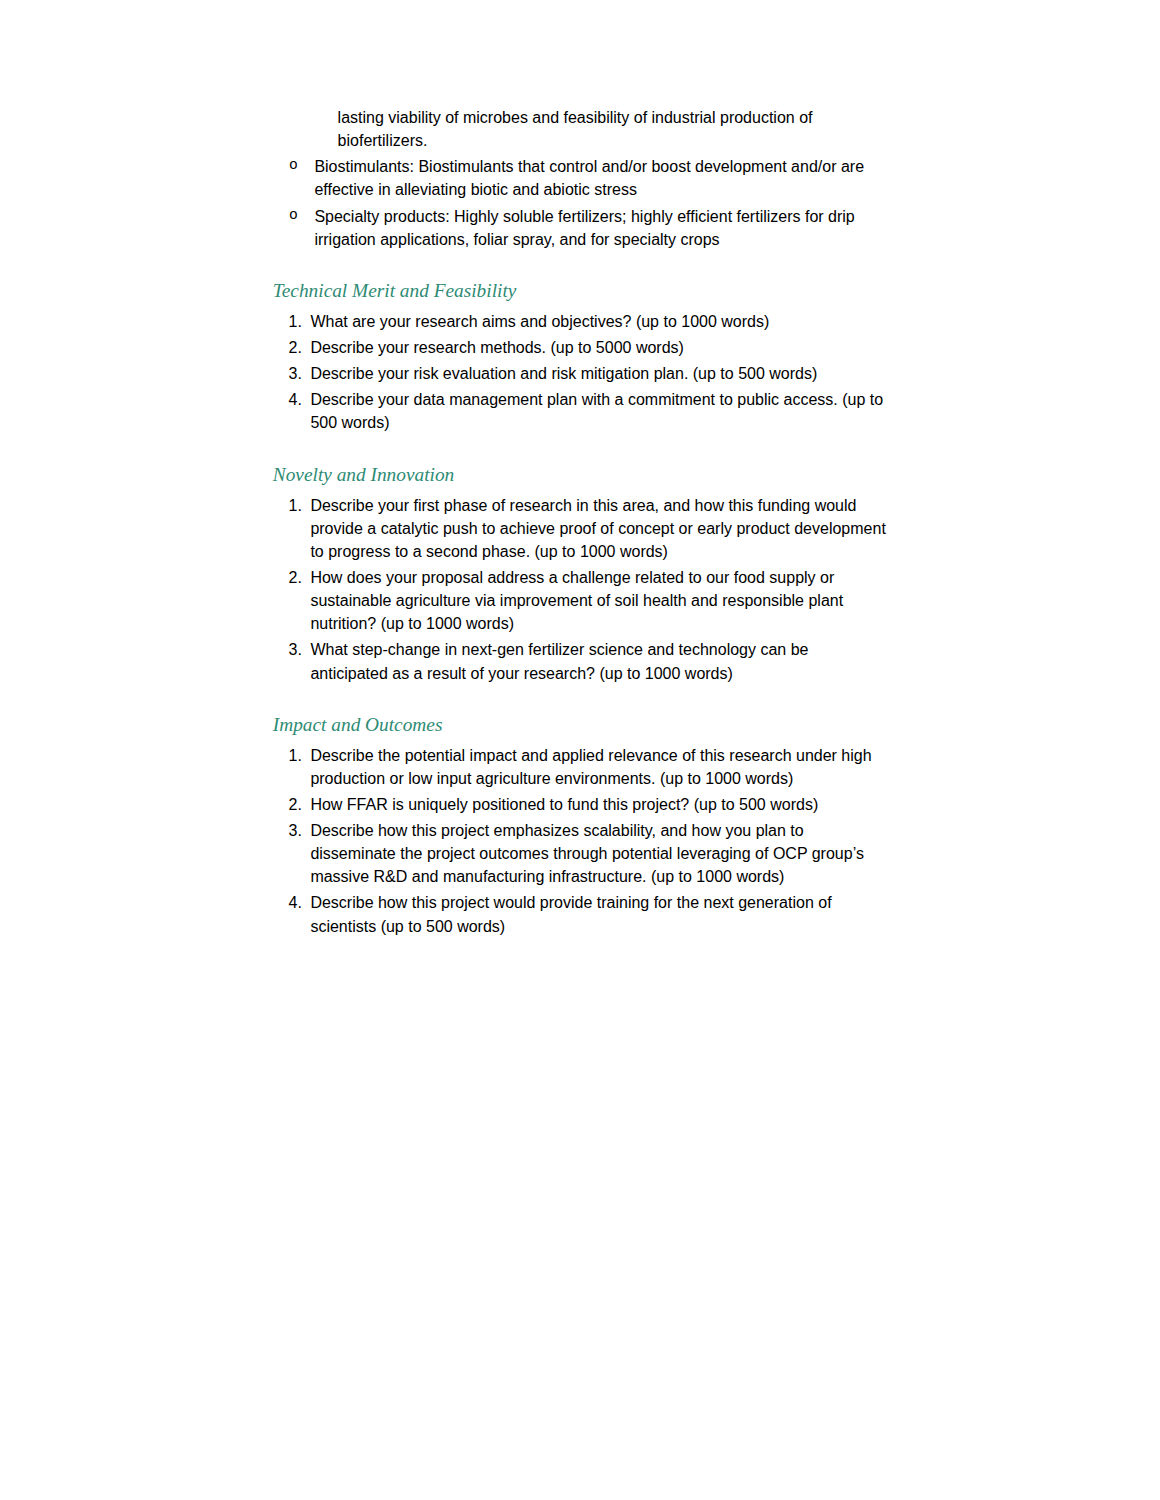lasting viability of microbes and feasibility of industrial production of biofertilizers.
Biostimulants: Biostimulants that control and/or boost development and/or are effective in alleviating biotic and abiotic stress
Specialty products: Highly soluble fertilizers; highly efficient fertilizers for drip irrigation applications, foliar spray, and for specialty crops
Technical Merit and Feasibility
What are your research aims and objectives? (up to 1000 words)
Describe your research methods. (up to 5000 words)
Describe your risk evaluation and risk mitigation plan. (up to 500 words)
Describe your data management plan with a commitment to public access. (up to 500 words)
Novelty and Innovation
Describe your first phase of research in this area, and how this funding would provide a catalytic push to achieve proof of concept or early product development to progress to a second phase. (up to 1000 words)
How does your proposal address a challenge related to our food supply or sustainable agriculture via improvement of soil health and responsible plant nutrition? (up to 1000 words)
What step-change in next-gen fertilizer science and technology can be anticipated as a result of your research? (up to 1000 words)
Impact and Outcomes
Describe the potential impact and applied relevance of this research under high production or low input agriculture environments. (up to 1000 words)
How FFAR is uniquely positioned to fund this project? (up to 500 words)
Describe how this project emphasizes scalability, and how you plan to disseminate the project outcomes through potential leveraging of OCP group’s massive R&D and manufacturing infrastructure. (up to 1000 words)
Describe how this project would provide training for the next generation of scientists (up to 500 words)